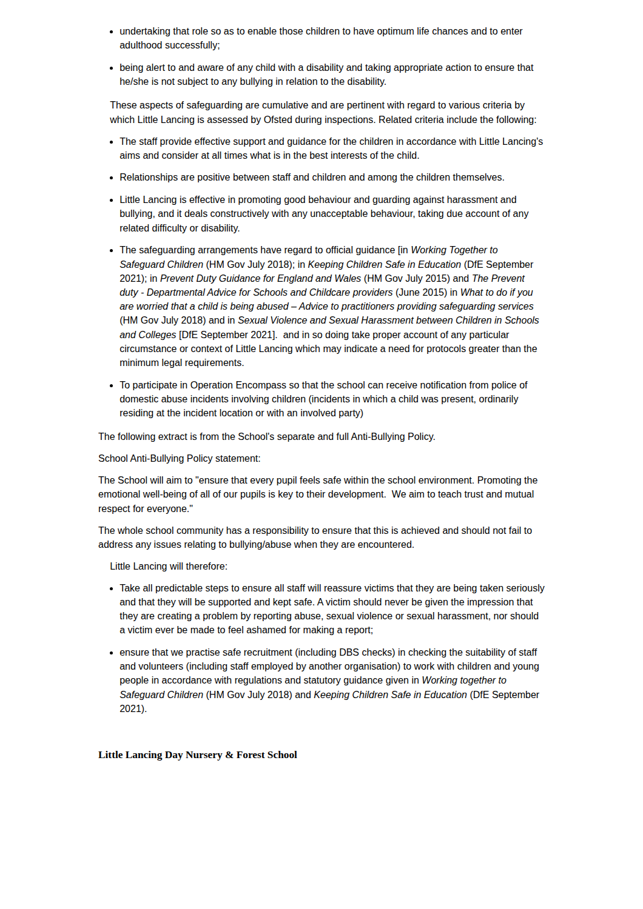undertaking that role so as to enable those children to have optimum life chances and to enter adulthood successfully;
being alert to and aware of any child with a disability and taking appropriate action to ensure that he/she is not subject to any bullying in relation to the disability.
These aspects of safeguarding are cumulative and are pertinent with regard to various criteria by which Little Lancing is assessed by Ofsted during inspections. Related criteria include the following:
The staff provide effective support and guidance for the children in accordance with Little Lancing's aims and consider at all times what is in the best interests of the child.
Relationships are positive between staff and children and among the children themselves.
Little Lancing is effective in promoting good behaviour and guarding against harassment and bullying, and it deals constructively with any unacceptable behaviour, taking due account of any related difficulty or disability.
The safeguarding arrangements have regard to official guidance [in Working Together to Safeguard Children (HM Gov July 2018); in Keeping Children Safe in Education (DfE September 2021); in Prevent Duty Guidance for England and Wales (HM Gov July 2015) and The Prevent duty - Departmental Advice for Schools and Childcare providers (June 2015) in What to do if you are worried that a child is being abused – Advice to practitioners providing safeguarding services (HM Gov July 2018) and in Sexual Violence and Sexual Harassment between Children in Schools and Colleges [DfE September 2021]. and in so doing take proper account of any particular circumstance or context of Little Lancing which may indicate a need for protocols greater than the minimum legal requirements.
To participate in Operation Encompass so that the school can receive notification from police of domestic abuse incidents involving children (incidents in which a child was present, ordinarily residing at the incident location or with an involved party)
The following extract is from the School's separate and full Anti-Bullying Policy.
School Anti-Bullying Policy statement:
The School will aim to "ensure that every pupil feels safe within the school environment. Promoting the emotional well-being of all of our pupils is key to their development. We aim to teach trust and mutual respect for everyone."
The whole school community has a responsibility to ensure that this is achieved and should not fail to address any issues relating to bullying/abuse when they are encountered.
Little Lancing will therefore:
Take all predictable steps to ensure all staff will reassure victims that they are being taken seriously and that they will be supported and kept safe. A victim should never be given the impression that they are creating a problem by reporting abuse, sexual violence or sexual harassment, nor should a victim ever be made to feel ashamed for making a report;
ensure that we practise safe recruitment (including DBS checks) in checking the suitability of staff and volunteers (including staff employed by another organisation) to work with children and young people in accordance with regulations and statutory guidance given in Working together to Safeguard Children (HM Gov July 2018) and Keeping Children Safe in Education (DfE September 2021).
Little Lancing Day Nursery & Forest School